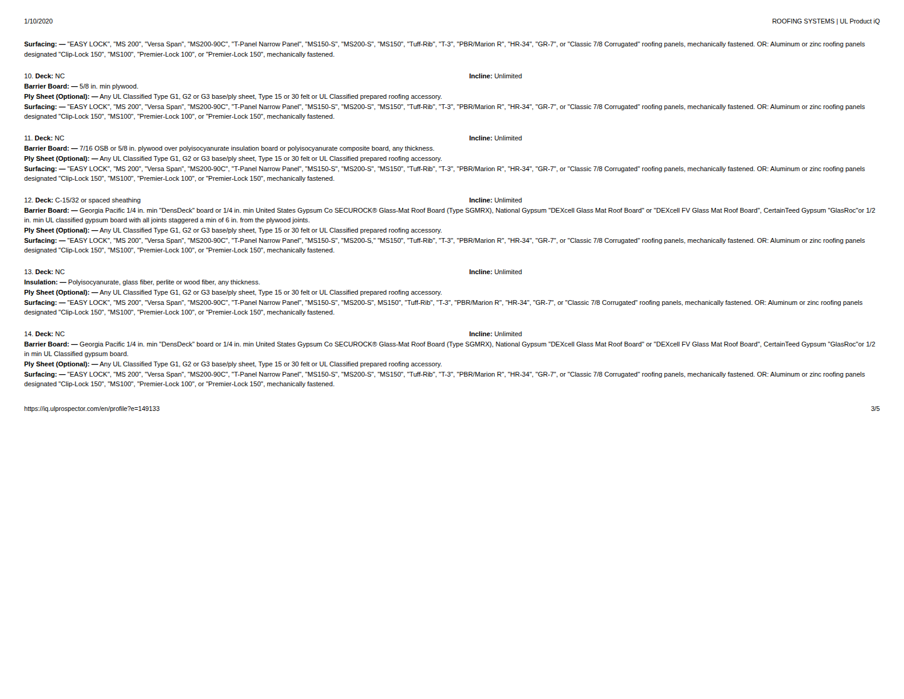1/10/2020 ROOFING SYSTEMS | UL Product iQ
Surfacing: — "EASY LOCK", "MS 200", "Versa Span", "MS200-90C", "T-Panel Narrow Panel", "MS150-S", "MS200-S", "MS150", "Tuff-Rib", "T-3", "PBR/Marion R", "HR-34", "GR-7", or "Classic 7/8 Corrugated" roofing panels, mechanically fastened. OR: Aluminum or zinc roofing panels designated "Clip-Lock 150", "MS100", "Premier-Lock 100", or "Premier-Lock 150", mechanically fastened.
10. Deck: NC Incline: Unlimited
Barrier Board: — 5/8 in. min plywood.
Ply Sheet (Optional): — Any UL Classified Type G1, G2 or G3 base/ply sheet, Type 15 or 30 felt or UL Classified prepared roofing accessory.
Surfacing: — "EASY LOCK", "MS 200", "Versa Span", "MS200-90C", "T-Panel Narrow Panel", "MS150-S", "MS200-S", "MS150", "Tuff-Rib", "T-3", "PBR/Marion R", "HR-34", "GR-7", or "Classic 7/8 Corrugated" roofing panels, mechanically fastened. OR: Aluminum or zinc roofing panels designated "Clip-Lock 150", "MS100", "Premier-Lock 100", or "Premier-Lock 150", mechanically fastened.
11. Deck: NC Incline: Unlimited
Barrier Board: — 7/16 OSB or 5/8 in. plywood over polyisocyanurate insulation board or polyisocyanurate composite board, any thickness.
Ply Sheet (Optional): — Any UL Classified Type G1, G2 or G3 base/ply sheet, Type 15 or 30 felt or UL Classified prepared roofing accessory.
Surfacing: — "EASY LOCK", "MS 200", "Versa Span", "MS200-90C", "T-Panel Narrow Panel", "MS150-S", "MS200-S", "MS150", "Tuff-Rib", "T-3", "PBR/Marion R", "HR-34", "GR-7", or "Classic 7/8 Corrugated" roofing panels, mechanically fastened. OR: Aluminum or zinc roofing panels designated "Clip-Lock 150", "MS100", "Premier-Lock 100", or "Premier-Lock 150", mechanically fastened.
12. Deck: C-15/32 or spaced sheathing Incline: Unlimited
Barrier Board: — Georgia Pacific 1/4 in. min "DensDeck" board or 1/4 in. min United States Gypsum Co SECUROCK® Glass-Mat Roof Board (Type SGMRX), National Gypsum "DEXcell Glass Mat Roof Board" or "DEXcell FV Glass Mat Roof Board", CertainTeed Gypsum "GlasRoc"or 1/2 in. min UL classified gypsum board with all joints staggered a min of 6 in. from the plywood joints.
Ply Sheet (Optional): — Any UL Classified Type G1, G2 or G3 base/ply sheet, Type 15 or 30 felt or UL Classified prepared roofing accessory.
Surfacing: — "EASY LOCK", "MS 200", "Versa Span", "MS200-90C", "T-Panel Narrow Panel", "MS150-S", "MS200-S," "MS150", "Tuff-Rib", "T-3", "PBR/Marion R", "HR-34", "GR-7", or "Classic 7/8 Corrugated" roofing panels, mechanically fastened. OR: Aluminum or zinc roofing panels designated "Clip-Lock 150", "MS100", "Premier-Lock 100", or "Premier-Lock 150", mechanically fastened.
13. Deck: NC Incline: Unlimited
Insulation: — Polyisocyanurate, glass fiber, perlite or wood fiber, any thickness.
Ply Sheet (Optional): — Any UL Classified Type G1, G2 or G3 base/ply sheet, Type 15 or 30 felt or UL Classified prepared roofing accessory.
Surfacing: — "EASY LOCK", "MS 200", "Versa Span", "MS200-90C", "T-Panel Narrow Panel", "MS150-S", "MS200-S", MS150", "Tuff-Rib", "T-3", "PBR/Marion R", "HR-34", "GR-7", or "Classic 7/8 Corrugated" roofing panels, mechanically fastened. OR: Aluminum or zinc roofing panels designated "Clip-Lock 150", "MS100", "Premier-Lock 100", or "Premier-Lock 150", mechanically fastened.
14. Deck: NC Incline: Unlimited
Barrier Board: — Georgia Pacific 1/4 in. min "DensDeck" board or 1/4 in. min United States Gypsum Co SECUROCK® Glass-Mat Roof Board (Type SGMRX), National Gypsum "DEXcell Glass Mat Roof Board" or "DEXcell FV Glass Mat Roof Board", CertainTeed Gypsum "GlasRoc"or 1/2 in min UL Classified gypsum board.
Ply Sheet (Optional): — Any UL Classified Type G1, G2 or G3 base/ply sheet, Type 15 or 30 felt or UL Classified prepared roofing accessory.
Surfacing: — "EASY LOCK", "MS 200", "Versa Span", "MS200-90C", "T-Panel Narrow Panel", "MS150-S", "MS200-S", "MS150", "Tuff-Rib", "T-3", "PBR/Marion R", "HR-34", "GR-7", or "Classic 7/8 Corrugated" roofing panels, mechanically fastened. OR: Aluminum or zinc roofing panels designated "Clip-Lock 150", "MS100", "Premier-Lock 100", or "Premier-Lock 150", mechanically fastened.
https://iq.ulprospector.com/en/profile?e=149133 3/5